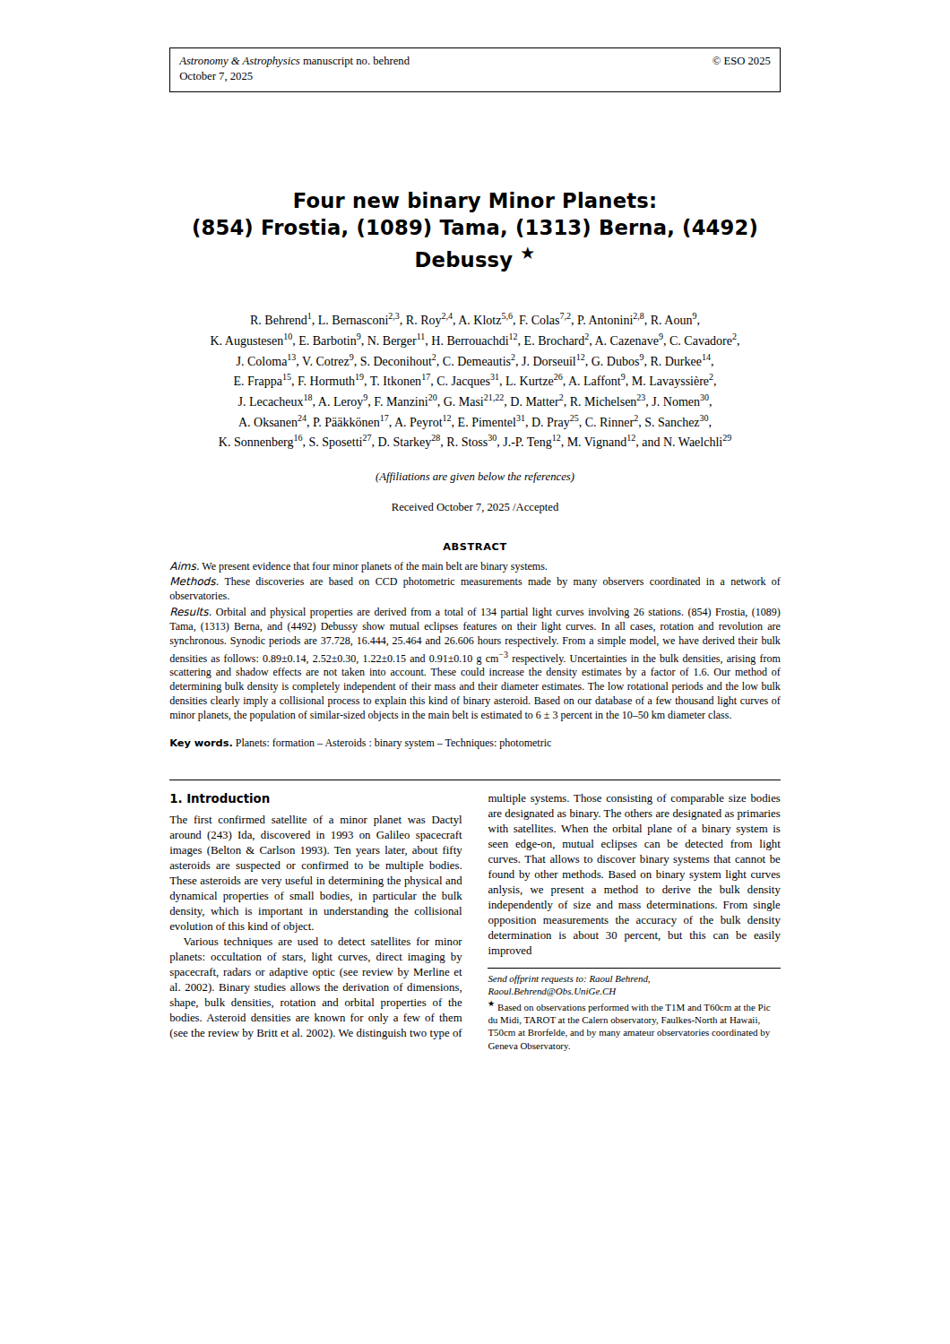Astronomy & Astrophysics manuscript no. behrend
October 7, 2025
© ESO 2025
Four new binary Minor Planets:(854) Frostia, (1089) Tama, (1313) Berna, (4492) Debussy ★
R. Behrend1, L. Bernasconi2,3, R. Roy2,4, A. Klotz5,6, F. Colas7,2, P. Antonini2,8, R. Aoun9,
K. Augustesen10, E. Barbotin9, N. Berger11, H. Berrouachdi12, E. Brochard2, A. Cazenave9, C. Cavadore2,
J. Coloma13, V. Cotrez9, S. Deconihout2, C. Demeautis2, J. Dorseuil12, G. Dubos9, R. Durkee14,
E. Frappa15, F. Hormuth19, T. Itkonen17, C. Jacques31, L. Kurtze26, A. Laffont9, M. Lavayssière2,
J. Lecacheux18, A. Leroy9, F. Manzini20, G. Masi21,22, D. Matter2, R. Michelsen23, J. Nomen30,
A. Oksanen24, P. Pääkkönen17, A. Peyrot12, E. Pimentel31, D. Pray25, C. Rinner2, S. Sanchez30,
K. Sonnenberg16, S. Sposetti27, D. Starkey28, R. Stoss30, J.-P. Teng12, M. Vignand12, and N. Waelchli29
(Affiliations are given below the references)
Received October 7, 2025 /Accepted
ABSTRACT
Aims. We present evidence that four minor planets of the main belt are binary systems.
Methods. These discoveries are based on CCD photometric measurements made by many observers coordinated in a network of observatories.
Results. Orbital and physical properties are derived from a total of 134 partial light curves involving 26 stations. (854) Frostia, (1089) Tama, (1313) Berna, and (4492) Debussy show mutual eclipses features on their light curves. In all cases, rotation and revolution are synchronous. Synodic periods are 37.728, 16.444, 25.464 and 26.606 hours respectively. From a simple model, we have derived their bulk densities as follows: 0.89±0.14, 2.52±0.30, 1.22±0.15 and 0.91±0.10 g cm−3 respectively. Uncertainties in the bulk densities, arising from scattering and shadow effects are not taken into account. These could increase the density estimates by a factor of 1.6. Our method of determining bulk density is completely independent of their mass and their diameter estimates. The low rotational periods and the low bulk densities clearly imply a collisional process to explain this kind of binary asteroid. Based on our database of a few thousand light curves of minor planets, the population of similar-sized objects in the main belt is estimated to 6 ± 3 percent in the 10–50 km diameter class.
Key words. Planets: formation – Asteroids : binary system – Techniques: photometric
1. Introduction
The first confirmed satellite of a minor planet was Dactyl around (243) Ida, discovered in 1993 on Galileo spacecraft images (Belton & Carlson 1993). Ten years later, about fifty asteroids are suspected or confirmed to be multiple bodies. These asteroids are very useful in determining the physical and dynamical properties of small bodies, in particular the bulk density, which is important in understanding the collisional evolution of this kind of object.
Various techniques are used to detect satellites for minor planets: occultation of stars, light curves, direct imaging by spacecraft, radars or adaptive optic (see review by Merline et al. 2002). Binary studies allows the derivation of dimensions, shape, bulk densities, rotation and orbital properties of the bodies. Asteroid densities are known for only a few of them (see the review by Britt et al. 2002). We distinguish two type of multiple systems. Those consisting of comparable size bodies are designated as binary. The others are designated as primaries with satellites. When the orbital plane of a binary system is seen edge-on, mutual eclipses can be detected from light curves. That allows to discover binary systems that cannot be found by other methods. Based on binary system light curves anlysis, we present a method to derive the bulk density independently of size and mass determinations. From single opposition measurements the accuracy of the bulk density determination is about 30 percent, but this can be easily improved
Send offprint requests to: Raoul Behrend, Raoul.Behrend@Obs.UniGe.CH
★ Based on observations performed with the T1M and T60cm at the Pic du Midi, TAROT at the Calern observatory, Faulkes-North at Hawaii, T50cm at Brorfelde, and by many amateur observatories coordinated by Geneva Observatory.